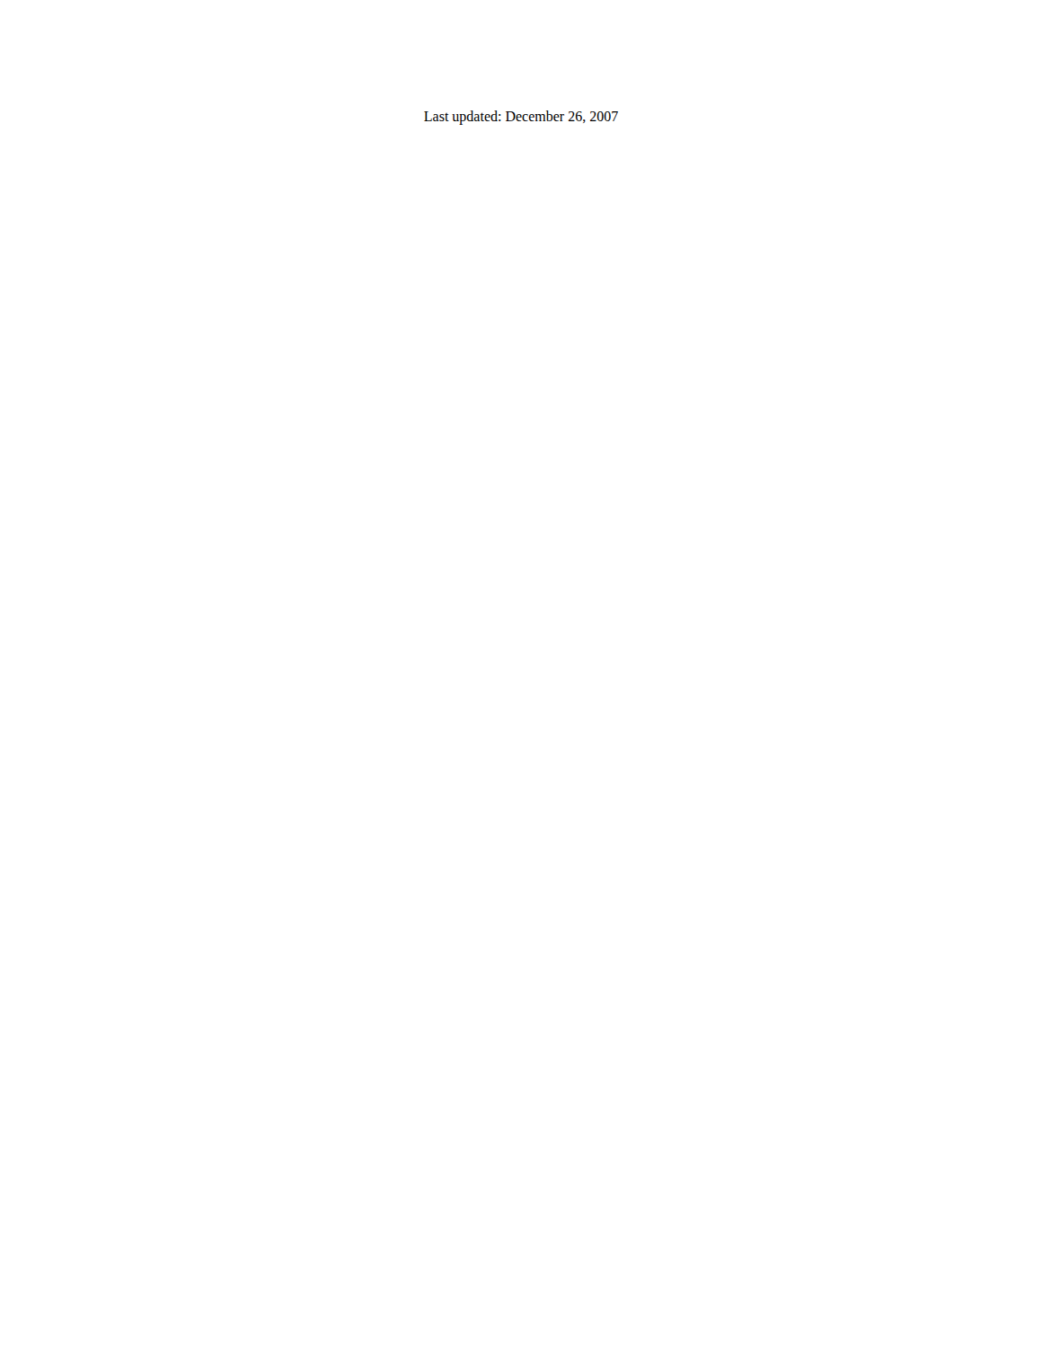Last updated: December 26, 2007